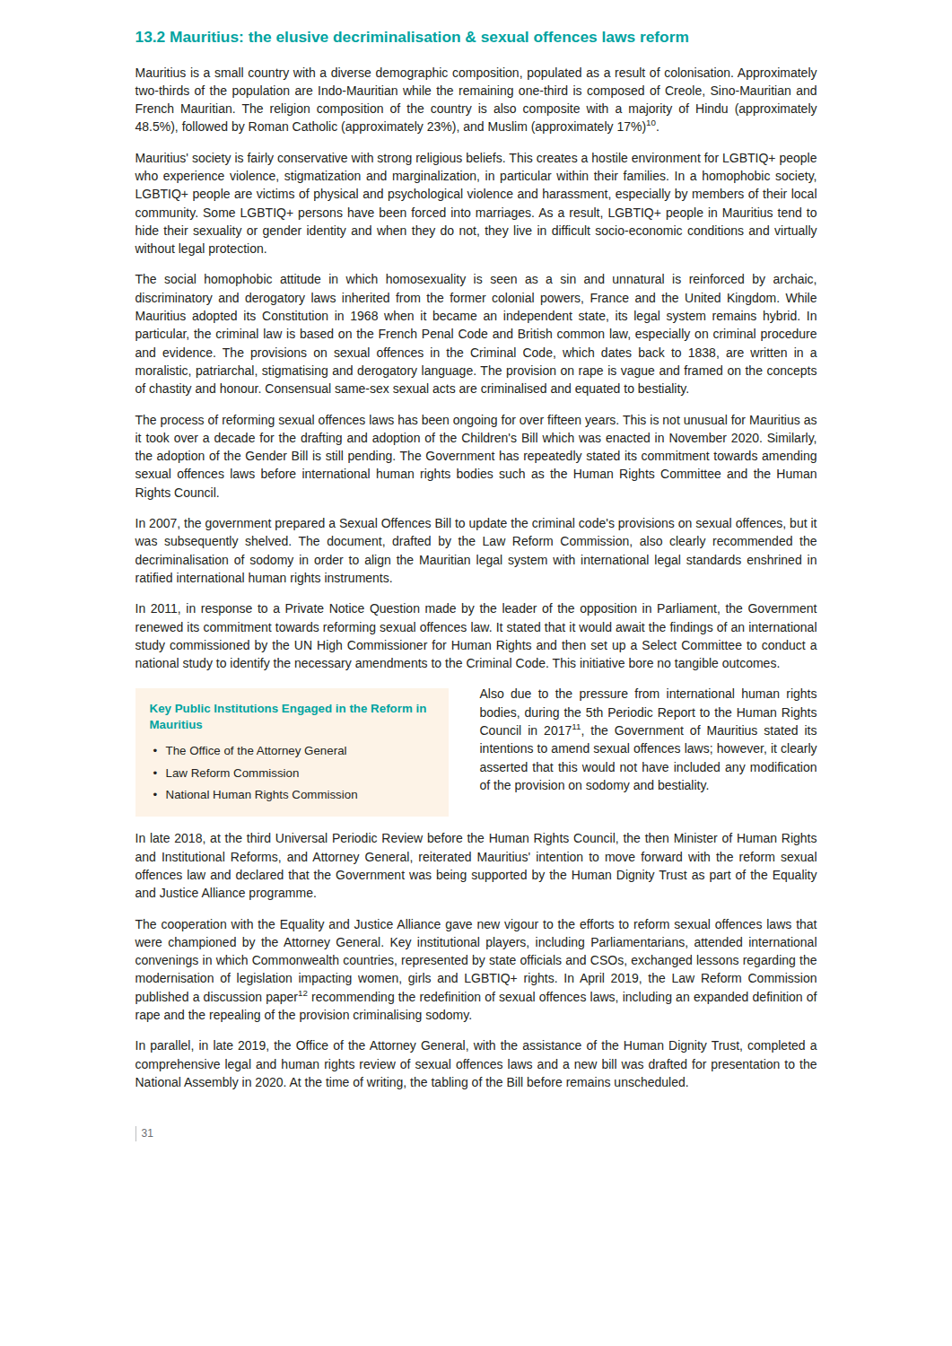13.2 Mauritius: the elusive decriminalisation & sexual offences laws reform
Mauritius is a small country with a diverse demographic composition, populated as a result of colonisation. Approximately two-thirds of the population are Indo-Mauritian while the remaining one-third is composed of Creole, Sino-Mauritian and French Mauritian. The religion composition of the country is also composite with a majority of Hindu (approximately 48.5%), followed by Roman Catholic (approximately 23%), and Muslim (approximately 17%)10.
Mauritius' society is fairly conservative with strong religious beliefs. This creates a hostile environment for LGBTIQ+ people who experience violence, stigmatization and marginalization, in particular within their families. In a homophobic society, LGBTIQ+ people are victims of physical and psychological violence and harassment, especially by members of their local community. Some LGBTIQ+ persons have been forced into marriages. As a result, LGBTIQ+ people in Mauritius tend to hide their sexuality or gender identity and when they do not, they live in difficult socio-economic conditions and virtually without legal protection.
The social homophobic attitude in which homosexuality is seen as a sin and unnatural is reinforced by archaic, discriminatory and derogatory laws inherited from the former colonial powers, France and the United Kingdom. While Mauritius adopted its Constitution in 1968 when it became an independent state, its legal system remains hybrid. In particular, the criminal law is based on the French Penal Code and British common law, especially on criminal procedure and evidence. The provisions on sexual offences in the Criminal Code, which dates back to 1838, are written in a moralistic, patriarchal, stigmatising and derogatory language. The provision on rape is vague and framed on the concepts of chastity and honour. Consensual same-sex sexual acts are criminalised and equated to bestiality.
The process of reforming sexual offences laws has been ongoing for over fifteen years. This is not unusual for Mauritius as it took over a decade for the drafting and adoption of the Children's Bill which was enacted in November 2020. Similarly, the adoption of the Gender Bill is still pending. The Government has repeatedly stated its commitment towards amending sexual offences laws before international human rights bodies such as the Human Rights Committee and the Human Rights Council.
In 2007, the government prepared a Sexual Offences Bill to update the criminal code's provisions on sexual offences, but it was subsequently shelved. The document, drafted by the Law Reform Commission, also clearly recommended the decriminalisation of sodomy in order to align the Mauritian legal system with international legal standards enshrined in ratified international human rights instruments.
In 2011, in response to a Private Notice Question made by the leader of the opposition in Parliament, the Government renewed its commitment towards reforming sexual offences law. It stated that it would await the findings of an international study commissioned by the UN High Commissioner for Human Rights and then set up a Select Committee to conduct a national study to identify the necessary amendments to the Criminal Code. This initiative bore no tangible outcomes.
Key Public Institutions Engaged in the Reform in Mauritius
The Office of the Attorney General
Law Reform Commission
National Human Rights Commission
Also due to the pressure from international human rights bodies, during the 5th Periodic Report to the Human Rights Council in 201711, the Government of Mauritius stated its intentions to amend sexual offences laws; however, it clearly asserted that this would not have included any modification of the provision on sodomy and bestiality.
In late 2018, at the third Universal Periodic Review before the Human Rights Council, the then Minister of Human Rights and Institutional Reforms, and Attorney General, reiterated Mauritius' intention to move forward with the reform sexual offences law and declared that the Government was being supported by the Human Dignity Trust as part of the Equality and Justice Alliance programme.
The cooperation with the Equality and Justice Alliance gave new vigour to the efforts to reform sexual offences laws that were championed by the Attorney General. Key institutional players, including Parliamentarians, attended international convenings in which Commonwealth countries, represented by state officials and CSOs, exchanged lessons regarding the modernisation of legislation impacting women, girls and LGBTIQ+ rights. In April 2019, the Law Reform Commission published a discussion paper12 recommending the redefinition of sexual offences laws, including an expanded definition of rape and the repealing of the provision criminalising sodomy.
In parallel, in late 2019, the Office of the Attorney General, with the assistance of the Human Dignity Trust, completed a comprehensive legal and human rights review of sexual offences laws and a new bill was drafted for presentation to the National Assembly in 2020. At the time of writing, the tabling of the Bill before remains unscheduled.
31